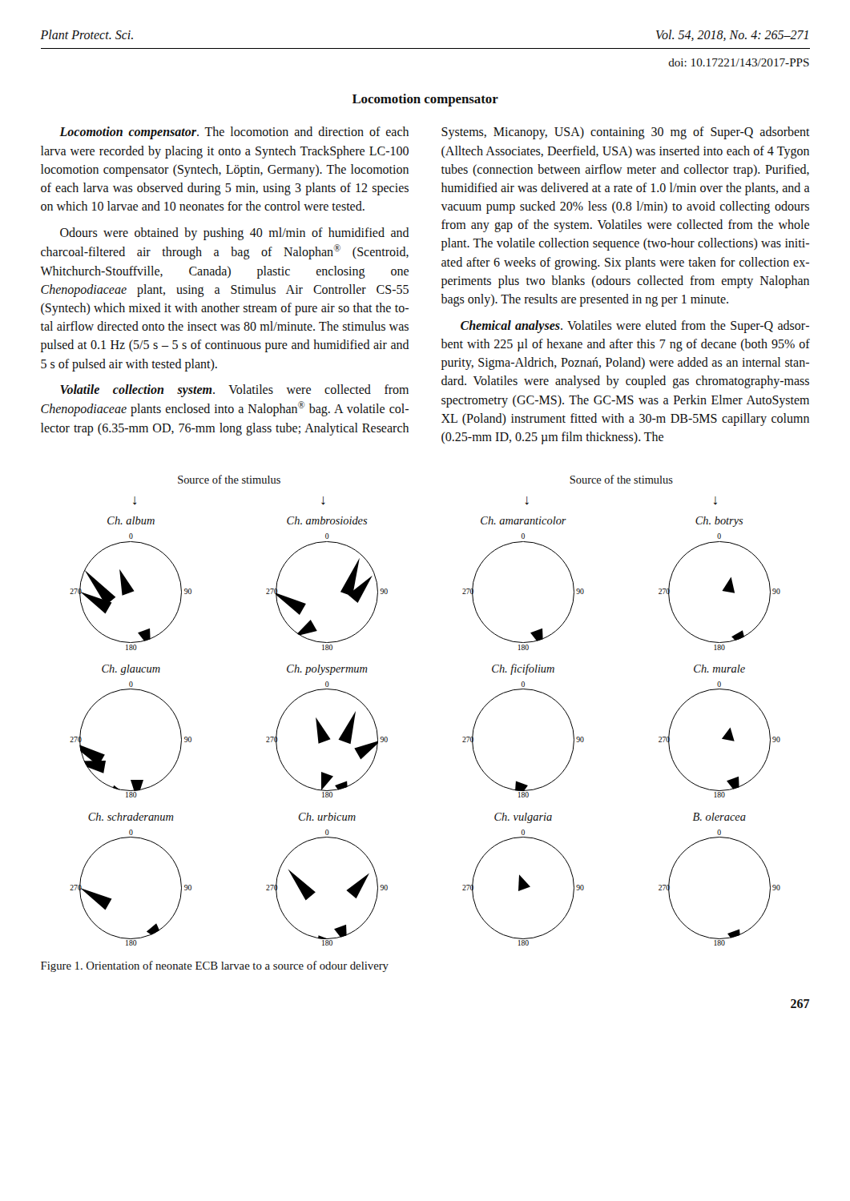Plant Protect. Sci. Vol. 54, 2018, No. 4: 265–271
doi: 10.17221/143/2017-PPS
Locomotion compensator
Locomotion compensator. The locomotion and direction of each larva were recorded by placing it onto a Syntech TrackSphere LC-100 locomotion compensator (Syntech, Löptin, Germany). The locomotion of each larva was observed during 5 min, using 3 plants of 12 species on which 10 larvae and 10 neonates for the control were tested.
Odours were obtained by pushing 40 ml/min of humidified and charcoal-filtered air through a bag of Nalophan® (Scentroid, Whitchurch-Stouffville, Canada) plastic enclosing one Chenopodiaceae plant, using a Stimulus Air Controller CS-55 (Syntech) which mixed it with another stream of pure air so that the total airflow directed onto the insect was 80 ml/minute. The stimulus was pulsed at 0.1 Hz (5/5 s – 5 s of continuous pure and humidified air and 5 s of pulsed air with tested plant).
Volatile collection system. Volatiles were collected from Chenopodiaceae plants enclosed into a Nalophan® bag. A volatile collector trap (6.35-mm OD, 76-mm long glass tube; Analytical Research Systems, Micanopy, USA) containing 30 mg of Super-Q adsorbent (Alltech Associates, Deerfield, USA) was inserted into each of 4 Tygon tubes (connection between airflow meter and collector trap). Purified, humidified air was delivered at a rate of 1.0 l/min over the plants, and a vacuum pump sucked 20% less (0.8 l/min) to avoid collecting odours from any gap of the system. Volatiles were collected from the whole plant. The volatile collection sequence (two-hour collections) was initiated after 6 weeks of growing. Six plants were taken for collection experiments plus two blanks (odours collected from empty Nalophan bags only). The results are presented in ng per 1 minute.
Chemical analyses. Volatiles were eluted from the Super-Q adsorbent with 225 µl of hexane and after this 7 ng of decane (both 95% of purity, Sigma-Aldrich, Poznań, Poland) were added as an internal standard. Volatiles were analysed by coupled gas chromatography-mass spectrometry (GC-MS). The GC-MS was a Perkin Elmer AutoSystem XL (Poland) instrument fitted with a 30-m DB-5MS capillary column (0.25-mm ID, 0.25 µm film thickness). The
Source of the stimulus
Source of the stimulus
↓↓
↓↓
Ch. album
090180270
Ch. ambrosioides
090180270
Ch. amaranticolor
090180270
Ch. botrys
090180270
Ch. glaucum
090180270
Ch. polyspermum
090180270
Ch. ficifolium
090180270
Ch. murale
090180270
Ch. schraderanum
090180270
Ch. urbicum
090180270
Ch. vulgaria
090180270
B. oleracea
090180270
Figure 1. Orientation of neonate ECB larvae to a source of odour delivery
267